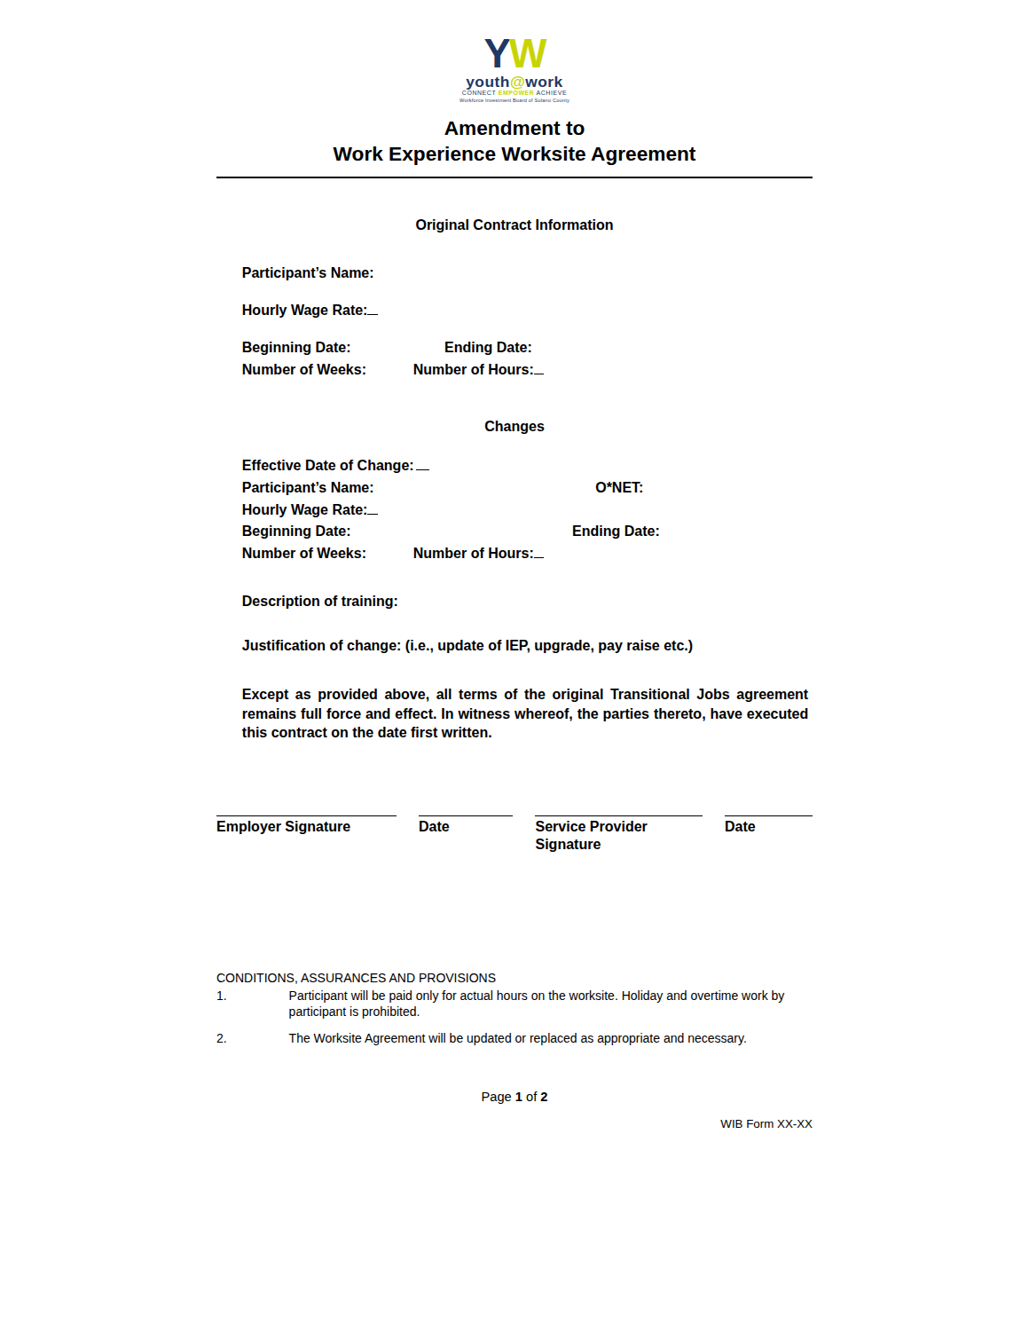YW
youth@work
CONNECT EMPOWER ACHIEVE
Workforce Investment Board of Solano County
Amendment to
Work Experience Worksite Agreement
Original Contract Information
Participant’s Name:
Hourly Wage Rate:
Beginning Date: Ending Date:
Number of Weeks: Number of Hours:
Changes
Effective Date of Change:
Participant’s Name: O*NET:
Hourly Wage Rate:
Beginning Date: Ending Date:
Number of Weeks: Number of Hours:
Description of training:
Justification of change: (i.e., update of IEP, upgrade, pay raise etc.)
Except as provided above, all terms of the original Transitional Jobs agreement remains full force and effect. In witness whereof, the parties thereto, have executed this contract on the date first written.
| Employer Signature | | Date | | Service Provider Signature | | Date |
CONDITIONS, ASSURANCES AND PROVISIONS
1. Participant will be paid only for actual hours on the worksite. Holiday and overtime work by participant is prohibited.
2. The Worksite Agreement will be updated or replaced as appropriate and necessary.
Page 1 of 2
WIB Form XX-XX